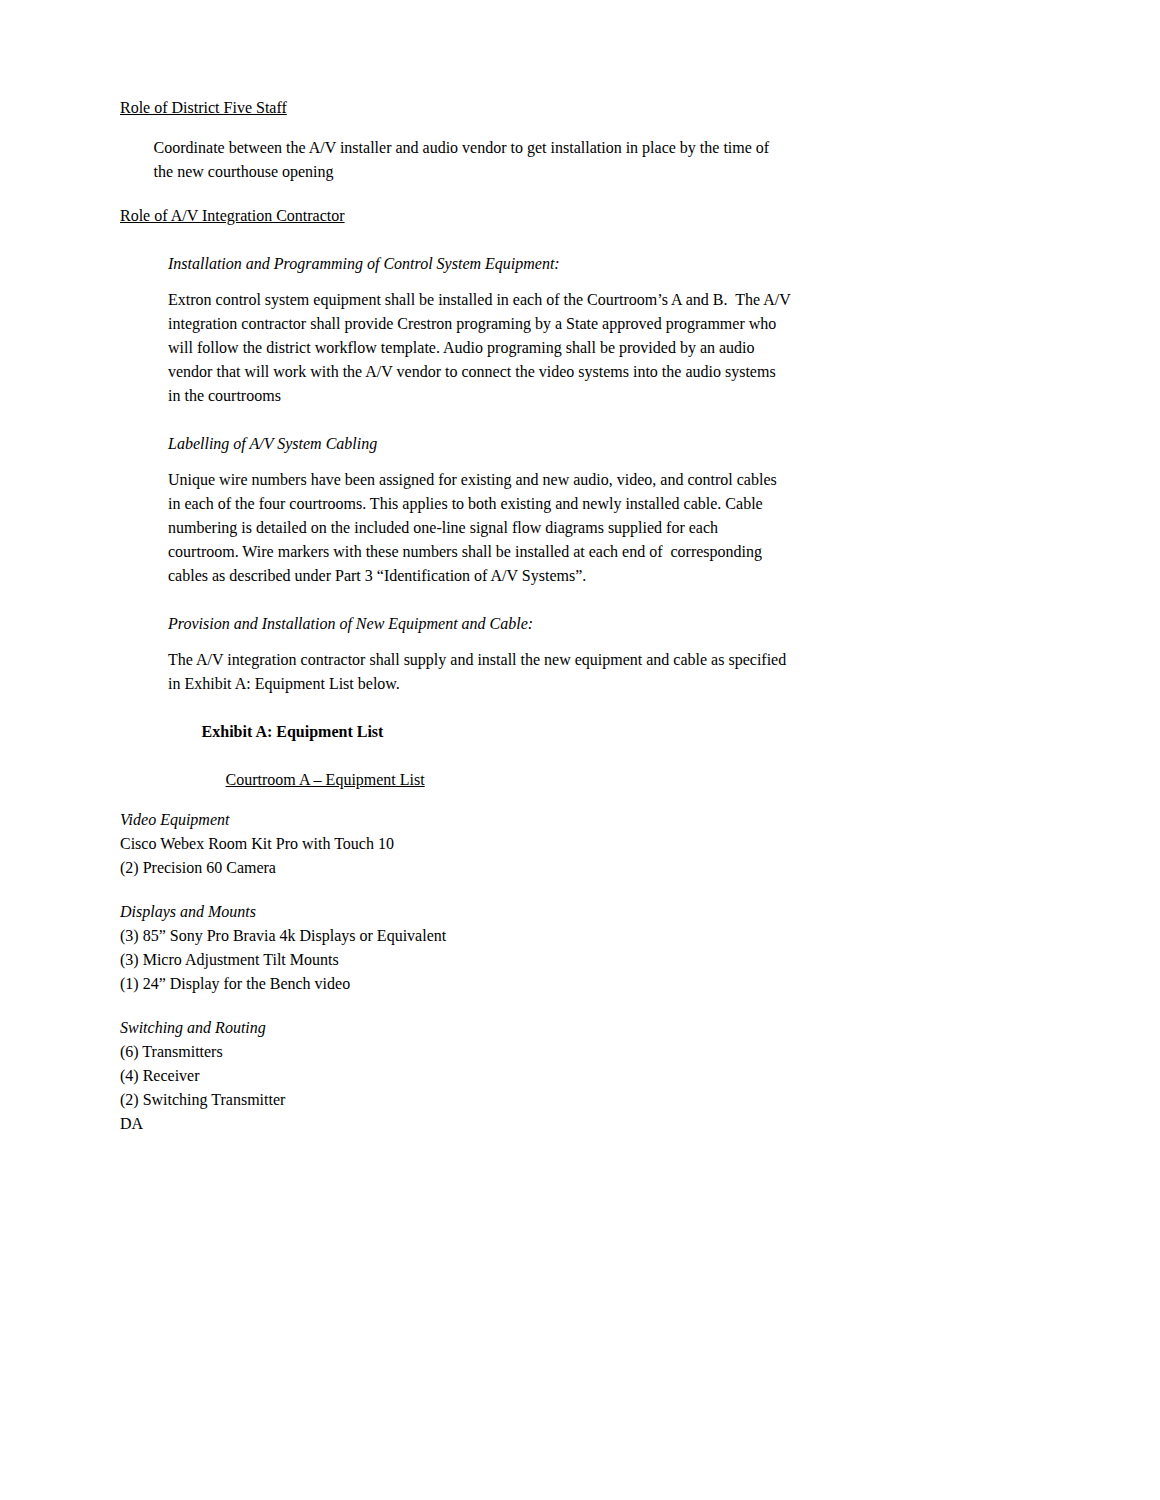Role of District Five Staff
Coordinate between the A/V installer and audio vendor to get installation in place by the time of the new courthouse opening
Role of A/V Integration Contractor
Installation and Programming of Control System Equipment:
Extron control system equipment shall be installed in each of the Courtroom’s A and B. The A/V integration contractor shall provide Crestron programing by a State approved programmer who will follow the district workflow template. Audio programing shall be provided by an audio vendor that will work with the A/V vendor to connect the video systems into the audio systems in the courtrooms
Labelling of A/V System Cabling
Unique wire numbers have been assigned for existing and new audio, video, and control cables in each of the four courtrooms. This applies to both existing and newly installed cable. Cable numbering is detailed on the included one-line signal flow diagrams supplied for each courtroom. Wire markers with these numbers shall be installed at each end of corresponding cables as described under Part 3 “Identification of A/V Systems”.
Provision and Installation of New Equipment and Cable:
The A/V integration contractor shall supply and install the new equipment and cable as specified in Exhibit A: Equipment List below.
Exhibit A: Equipment List
Courtroom A – Equipment List
Video Equipment Cisco Webex Room Kit Pro with Touch 10 (2) Precision 60 Camera
Displays and Mounts (3) 85” Sony Pro Bravia 4k Displays or Equivalent (3) Micro Adjustment Tilt Mounts (1) 24” Display for the Bench video
Switching and Routing (6) Transmitters (4) Receiver (2) Switching Transmitter DA